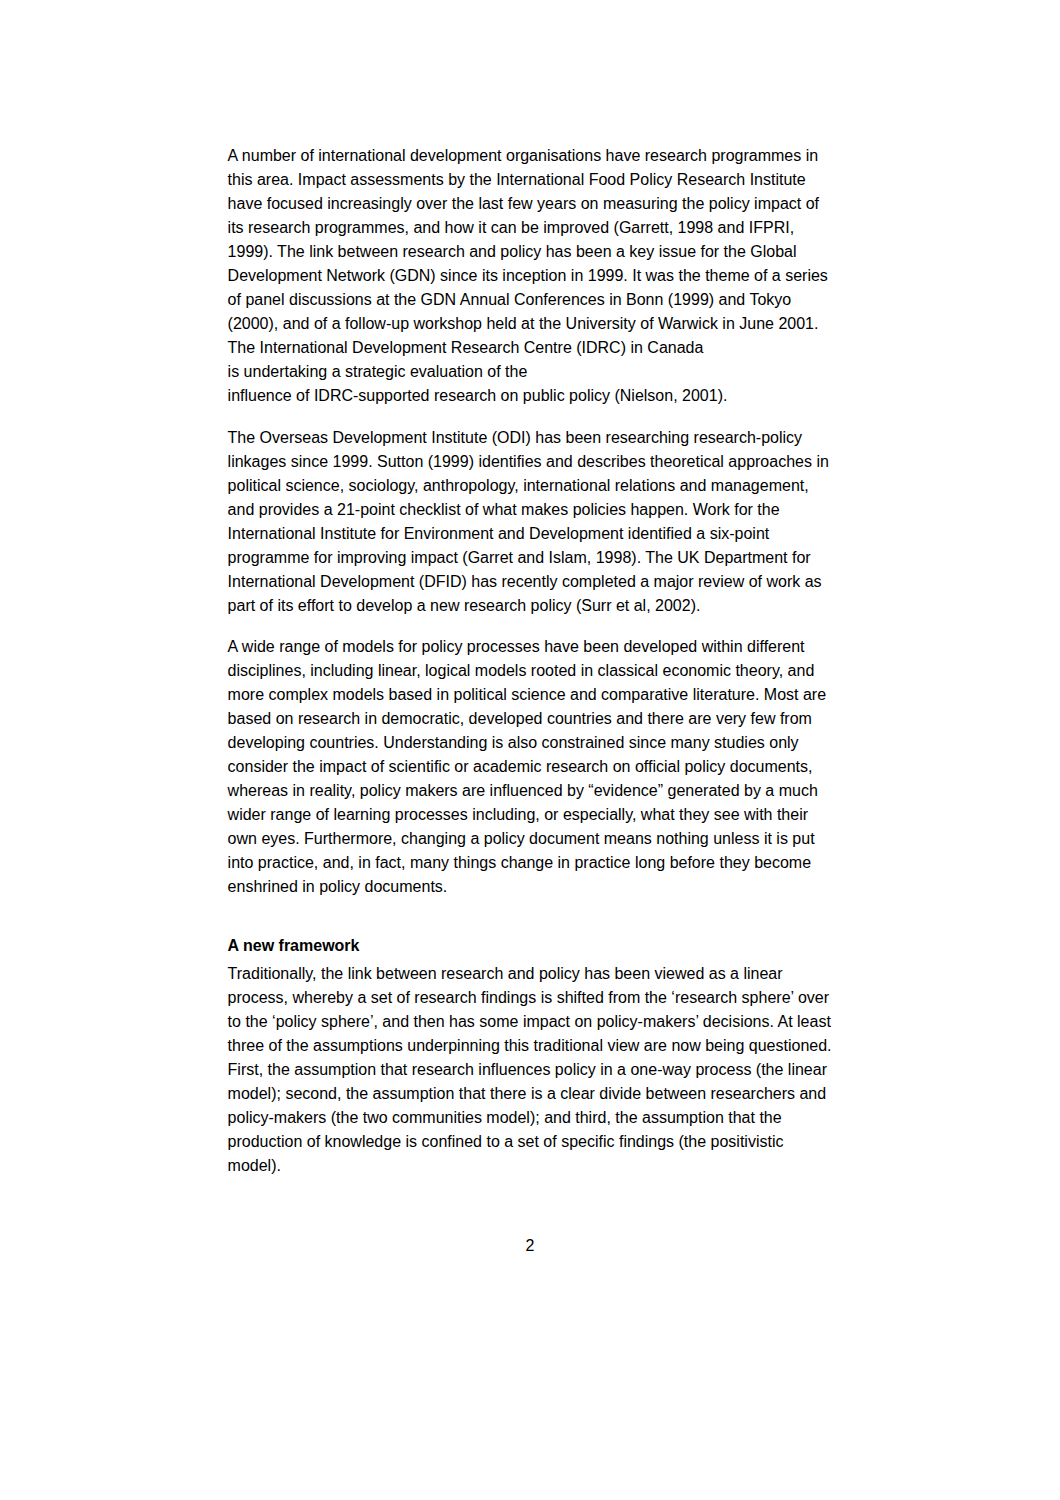A number of international development organisations have research programmes in this area. Impact assessments by the International Food Policy Research Institute have focused increasingly over the last few years on measuring the policy impact of its research programmes, and how it can be improved (Garrett, 1998 and IFPRI, 1999). The link between research and policy has been a key issue for the Global Development Network (GDN) since its inception in 1999. It was the theme of a series of panel discussions at the GDN Annual Conferences in Bonn (1999) and Tokyo (2000), and of a follow-up workshop held at the University of Warwick in June 2001. The International Development Research Centre (IDRC) in Canada
is undertaking a strategic evaluation of the
influence of IDRC-supported research on public policy (Nielson, 2001).
The Overseas Development Institute (ODI) has been researching research-policy linkages since 1999. Sutton (1999) identifies and describes theoretical approaches in political science, sociology, anthropology, international relations and management, and provides a 21-point checklist of what makes policies happen. Work for the International Institute for Environment and Development identified a six-point programme for improving impact (Garret and Islam, 1998). The UK Department for International Development (DFID) has recently completed a major review of work as part of its effort to develop a new research policy (Surr et al, 2002).
A wide range of models for policy processes have been developed within different disciplines, including linear, logical models rooted in classical economic theory, and more complex models based in political science and comparative literature. Most are based on research in democratic, developed countries and there are very few from developing countries. Understanding is also constrained since many studies only consider the impact of scientific or academic research on official policy documents, whereas in reality, policy makers are influenced by “evidence” generated by a much wider range of learning processes including, or especially, what they see with their own eyes. Furthermore, changing a policy document means nothing unless it is put into practice, and, in fact, many things change in practice long before they become enshrined in policy documents.
A new framework
Traditionally, the link between research and policy has been viewed as a linear process, whereby a set of research findings is shifted from the ‘research sphere’ over to the ‘policy sphere’, and then has some impact on policy-makers’ decisions. At least three of the assumptions underpinning this traditional view are now being questioned. First, the assumption that research influences policy in a one-way process (the linear model); second, the assumption that there is a clear divide between researchers and policy-makers (the two communities model); and third, the assumption that the production of knowledge is confined to a set of specific findings (the positivistic model).
2